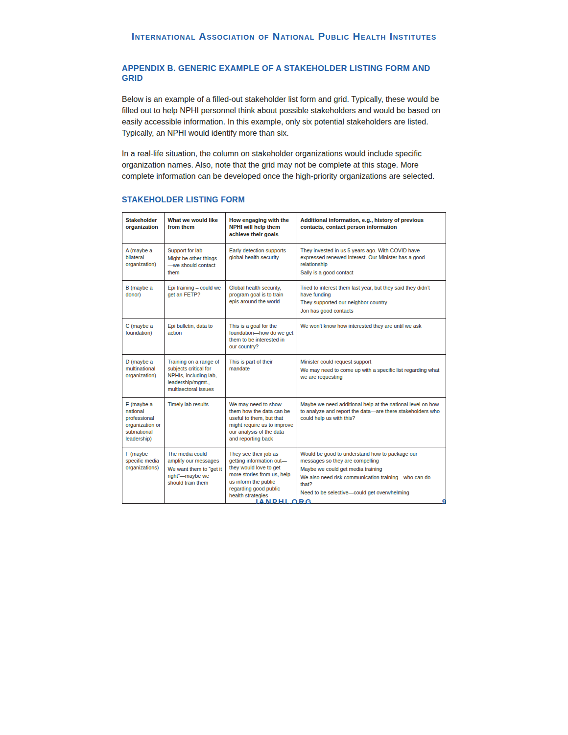International Association of National Public Health Institutes
Appendix B. Generic Example of a Stakeholder Listing Form and Grid
Below is an example of a filled-out stakeholder list form and grid. Typically, these would be filled out to help NPHI personnel think about possible stakeholders and would be based on easily accessible information. In this example, only six potential stakeholders are listed. Typically, an NPHI would identify more than six.
In a real-life situation, the column on stakeholder organizations would include specific organization names. Also, note that the grid may not be complete at this stage. More complete information can be developed once the high-priority organizations are selected.
Stakeholder Listing Form
| Stakeholder organization | What we would like from them | How engaging with the NPHI will help them achieve their goals | Additional information, e.g., history of previous contacts, contact person information |
| --- | --- | --- | --- |
| A (maybe a bilateral organization) | Support for lab Might be other things—we should contact them | Early detection supports global health security | They invested in us 5 years ago. With COVID have expressed renewed interest. Our Minister has a good relationship Sally is a good contact |
| B (maybe a donor) | Epi training – could we get an FETP? | Global health security, program goal is to train epis around the world | Tried to interest them last year, but they said they didn’t have funding They supported our neighbor country Jon has good contacts |
| C (maybe a foundation) | Epi bulletin, data to action | This is a goal for the foundation—how do we get them to be interested in our country? | We won’t know how interested they are until we ask |
| D (maybe a multinational organization) | Training on a range of subjects critical for NPHIs, including lab, leadership/mgmt., multisectoral issues | This is part of their mandate | Minister could request support We may need to come up with a specific list regarding what we are requesting |
| E (maybe a national professional organization or subnational leadership) | Timely lab results | We may need to show them how the data can be useful to them, but that might require us to improve our analysis of the data and reporting back | Maybe we need additional help at the national level on how to analyze and report the data—are there stakeholders who could help us with this? |
| F (maybe specific media organizations) | The media could amplify our messages We want them to “get it right”—maybe we should train them | They see their job as getting information out—they would love to get more stories from us, help us inform the public regarding good public health strategies | Would be good to understand how to package our messages so they are compelling Maybe we could get media training We also need risk communication training—who can do that? Need to be selective—could get overwhelming |
ianphi.org 9